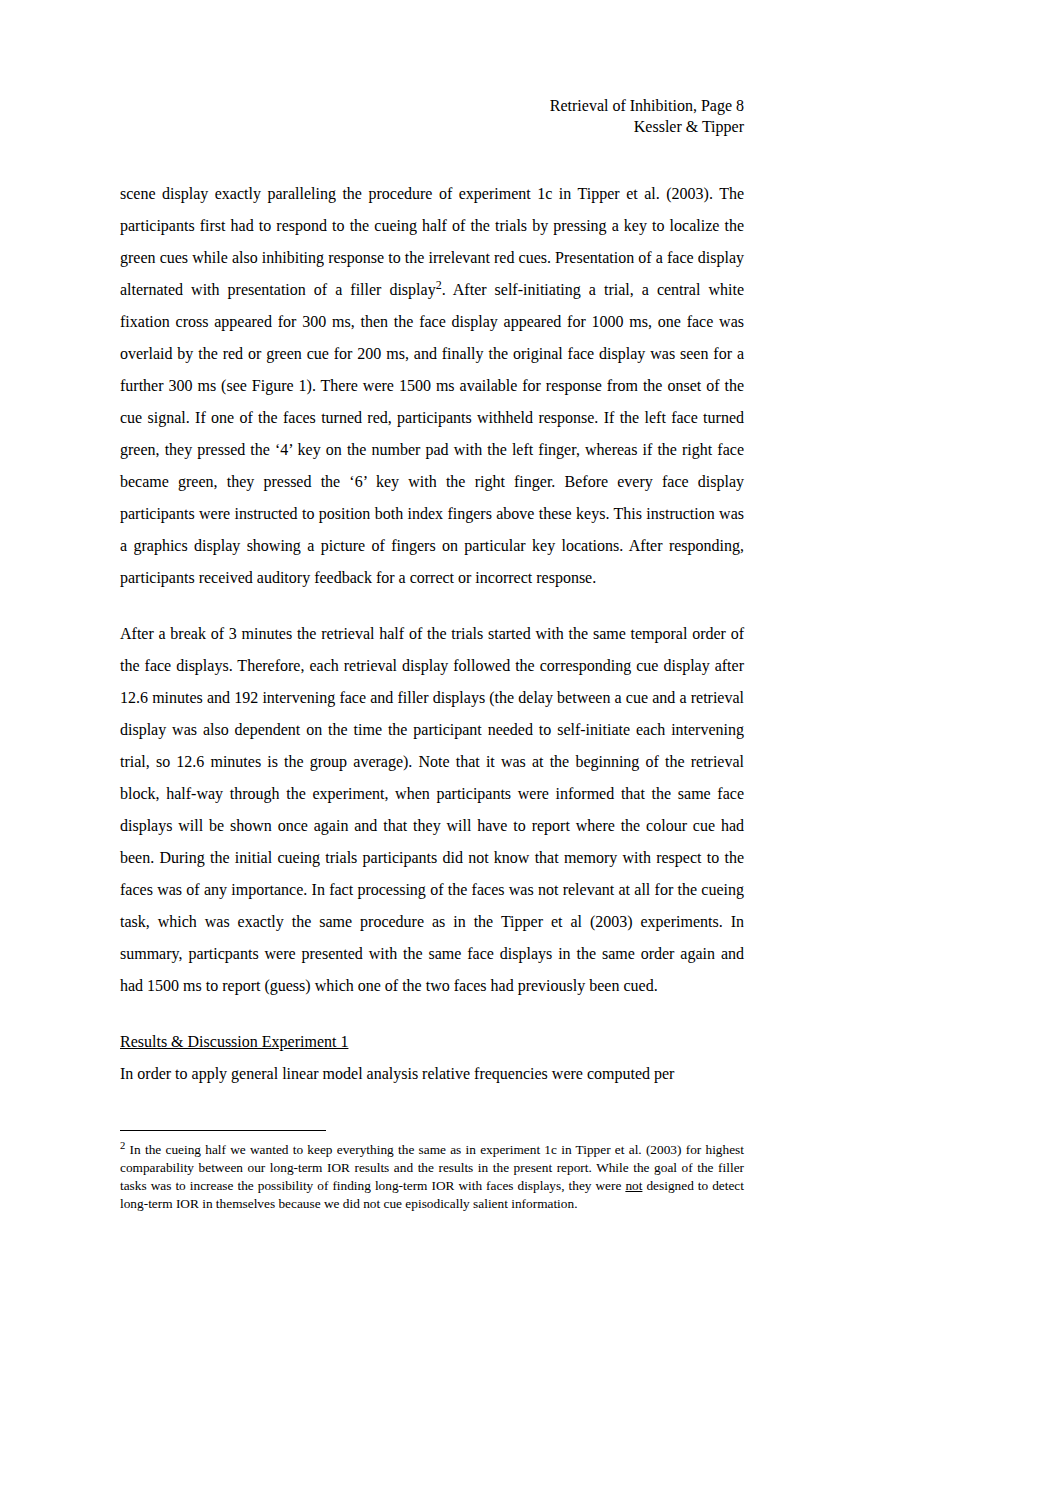Retrieval of Inhibition, Page 8
Kessler & Tipper
scene display exactly paralleling the procedure of experiment 1c in Tipper et al. (2003). The participants first had to respond to the cueing half of the trials by pressing a key to localize the green cues while also inhibiting response to the irrelevant red cues. Presentation of a face display alternated with presentation of a filler display2. After self-initiating a trial, a central white fixation cross appeared for 300 ms, then the face display appeared for 1000 ms, one face was overlaid by the red or green cue for 200 ms, and finally the original face display was seen for a further 300 ms (see Figure 1). There were 1500 ms available for response from the onset of the cue signal. If one of the faces turned red, participants withheld response. If the left face turned green, they pressed the ‘4’ key on the number pad with the left finger, whereas if the right face became green, they pressed the ‘6’ key with the right finger. Before every face display participants were instructed to position both index fingers above these keys. This instruction was a graphics display showing a picture of fingers on particular key locations. After responding, participants received auditory feedback for a correct or incorrect response.
After a break of 3 minutes the retrieval half of the trials started with the same temporal order of the face displays. Therefore, each retrieval display followed the corresponding cue display after 12.6 minutes and 192 intervening face and filler displays (the delay between a cue and a retrieval display was also dependent on the time the participant needed to self-initiate each intervening trial, so 12.6 minutes is the group average). Note that it was at the beginning of the retrieval block, half-way through the experiment, when participants were informed that the same face displays will be shown once again and that they will have to report where the colour cue had been. During the initial cueing trials participants did not know that memory with respect to the faces was of any importance. In fact processing of the faces was not relevant at all for the cueing task, which was exactly the same procedure as in the Tipper et al (2003) experiments. In summary, particpants were presented with the same face displays in the same order again and had 1500 ms to report (guess) which one of the two faces had previously been cued.
Results & Discussion Experiment 1
In order to apply general linear model analysis relative frequencies were computed per
2 In the cueing half we wanted to keep everything the same as in experiment 1c in Tipper et al. (2003) for highest comparability between our long-term IOR results and the results in the present report. While the goal of the filler tasks was to increase the possibility of finding long-term IOR with faces displays, they were not designed to detect long-term IOR in themselves because we did not cue episodically salient information.